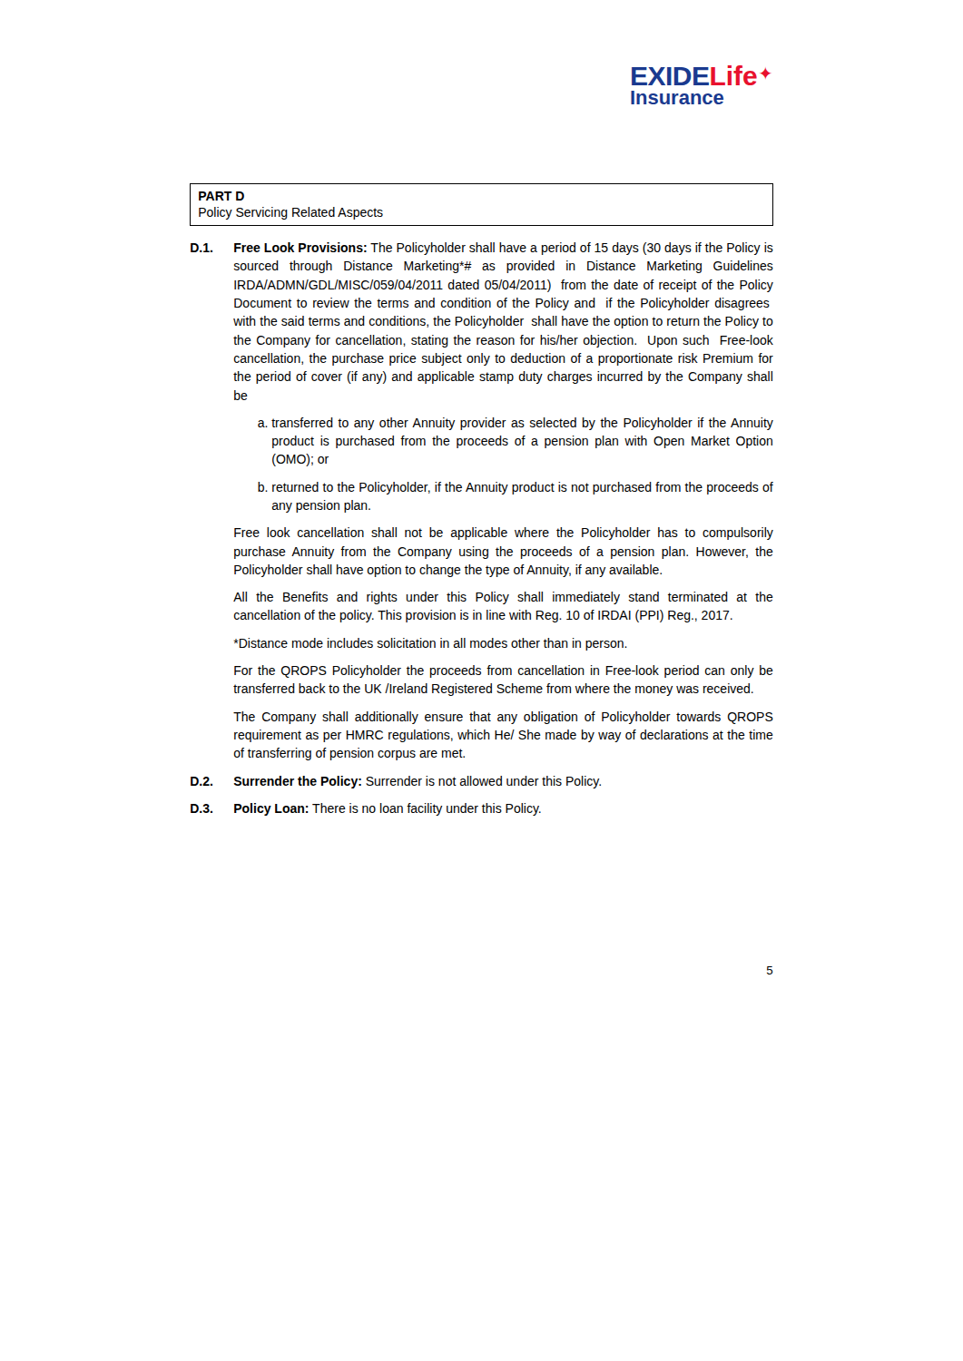EXIDE Life✦ Insurance
PART D Policy Servicing Related Aspects
D.1.
Free Look Provisions: The Policyholder shall have a period of 15 days (30 days if the Policy is sourced through Distance Marketing*# as provided in Distance Marketing Guidelines IRDA/ADMN/GDL/MISC/059/04/2011 dated 05/04/2011) from the date of receipt of the Policy Document to review the terms and condition of the Policy and if the Policyholder disagrees with the said terms and conditions, the Policyholder shall have the option to return the Policy to the Company for cancellation, stating the reason for his/her objection. Upon such Free-look cancellation, the purchase price subject only to deduction of a proportionate risk Premium for the period of cover (if any) and applicable stamp duty charges incurred by the Company shall be
transferred to any other Annuity provider as selected by the Policyholder if the Annuity product is purchased from the proceeds of a pension plan with Open Market Option (OMO); or
returned to the Policyholder, if the Annuity product is not purchased from the proceeds of any pension plan.
Free look cancellation shall not be applicable where the Policyholder has to compulsorily purchase Annuity from the Company using the proceeds of a pension plan. However, the Policyholder shall have option to change the type of Annuity, if any available.
All the Benefits and rights under this Policy shall immediately stand terminated at the cancellation of the policy. This provision is in line with Reg. 10 of IRDAI (PPI) Reg., 2017.
*Distance mode includes solicitation in all modes other than in person.
For the QROPS Policyholder the proceeds from cancellation in Free-look period can only be transferred back to the UK /Ireland Registered Scheme from where the money was received.
The Company shall additionally ensure that any obligation of Policyholder towards QROPS requirement as per HMRC regulations, which He/ She made by way of declarations at the time of transferring of pension corpus are met.
D.2.
Surrender the Policy: Surrender is not allowed under this Policy.
D.3.
Policy Loan: There is no loan facility under this Policy.
5